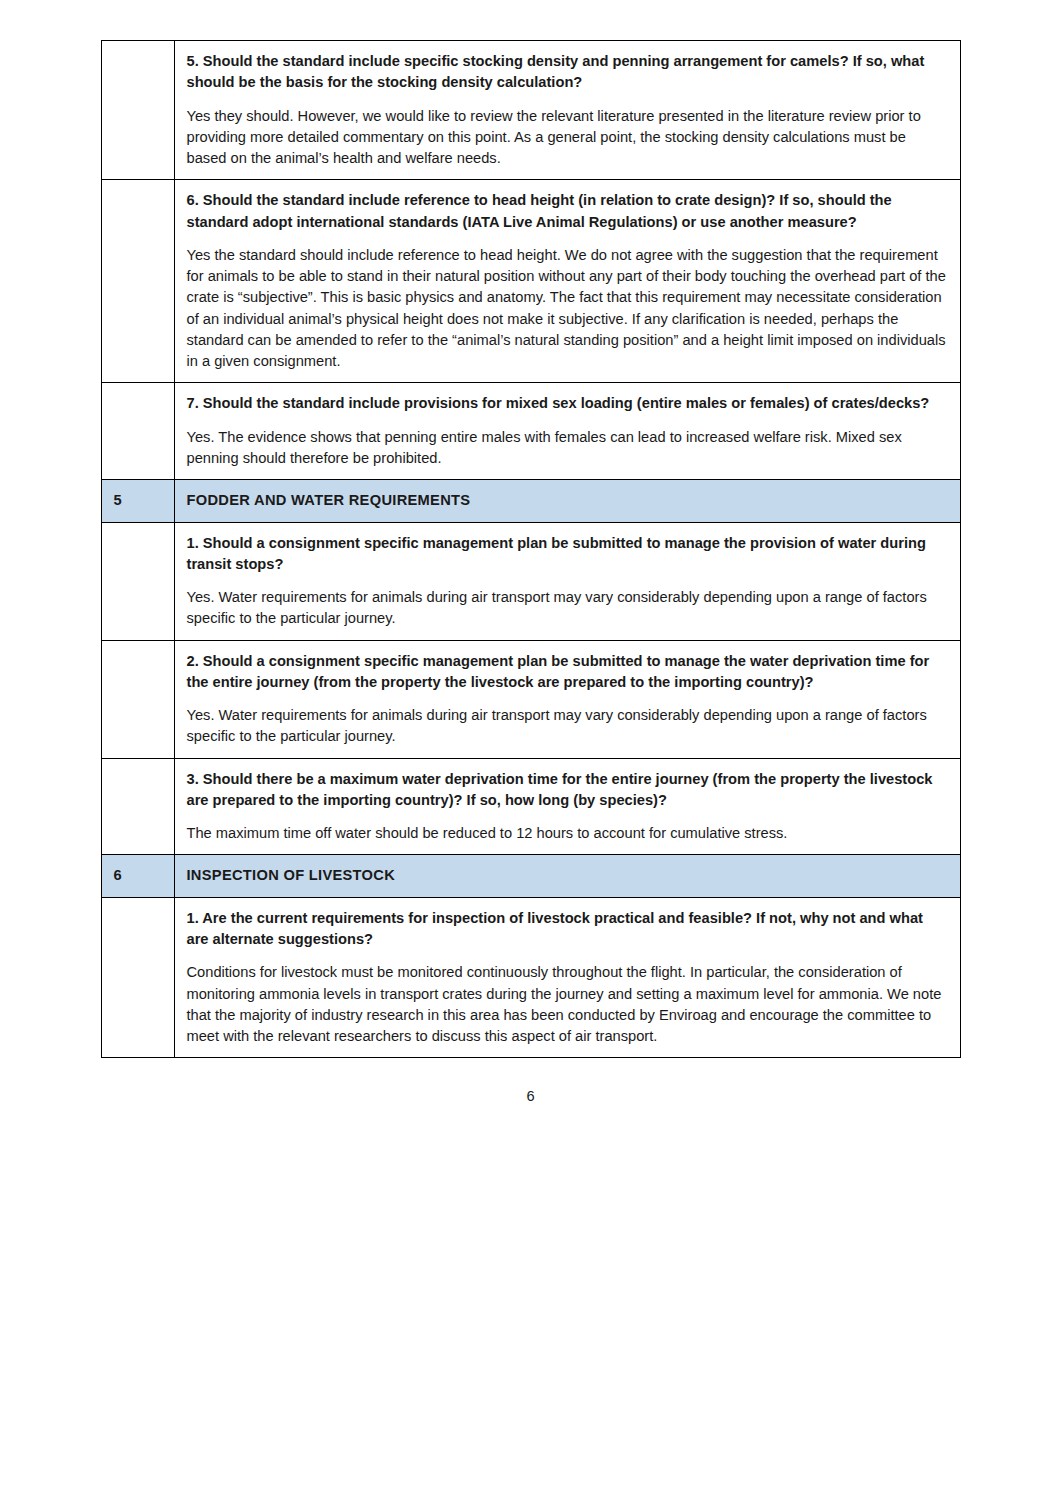| | 5. Should the standard include specific stocking density and penning arrangement for camels? If so, what should be the basis for the stocking density calculation? Yes they should. However, we would like to review the relevant literature presented in the literature review prior to providing more detailed commentary on this point. As a general point, the stocking density calculations must be based on the animal’s health and welfare needs. |
| | 6. Should the standard include reference to head height (in relation to crate design)? If so, should the standard adopt international standards (IATA Live Animal Regulations) or use another measure? Yes the standard should include reference to head height. We do not agree with the suggestion that the requirement for animals to be able to stand in their natural position without any part of their body touching the overhead part of the crate is “subjective”. This is basic physics and anatomy. The fact that this requirement may necessitate consideration of an individual animal’s physical height does not make it subjective. If any clarification is needed, perhaps the standard can be amended to refer to the “animal’s natural standing position” and a height limit imposed on individuals in a given consignment. |
| | 7. Should the standard include provisions for mixed sex loading (entire males or females) of crates/decks? Yes. The evidence shows that penning entire males with females can lead to increased welfare risk. Mixed sex penning should therefore be prohibited. |
| 5 | FODDER AND WATER REQUIREMENTS |
| | 1. Should a consignment specific management plan be submitted to manage the provision of water during transit stops? Yes. Water requirements for animals during air transport may vary considerably depending upon a range of factors specific to the particular journey. |
| | 2. Should a consignment specific management plan be submitted to manage the water deprivation time for the entire journey (from the property the livestock are prepared to the importing country)? Yes. Water requirements for animals during air transport may vary considerably depending upon a range of factors specific to the particular journey. |
| | 3. Should there be a maximum water deprivation time for the entire journey (from the property the livestock are prepared to the importing country)? If so, how long (by species)? The maximum time off water should be reduced to 12 hours to account for cumulative stress. |
| 6 | INSPECTION OF LIVESTOCK |
| | 1. Are the current requirements for inspection of livestock practical and feasible? If not, why not and what are alternate suggestions? Conditions for livestock must be monitored continuously throughout the flight. In particular, the consideration of monitoring ammonia levels in transport crates during the journey and setting a maximum level for ammonia. We note that the majority of industry research in this area has been conducted by Enviroag and encourage the committee to meet with the relevant researchers to discuss this aspect of air transport. |
6